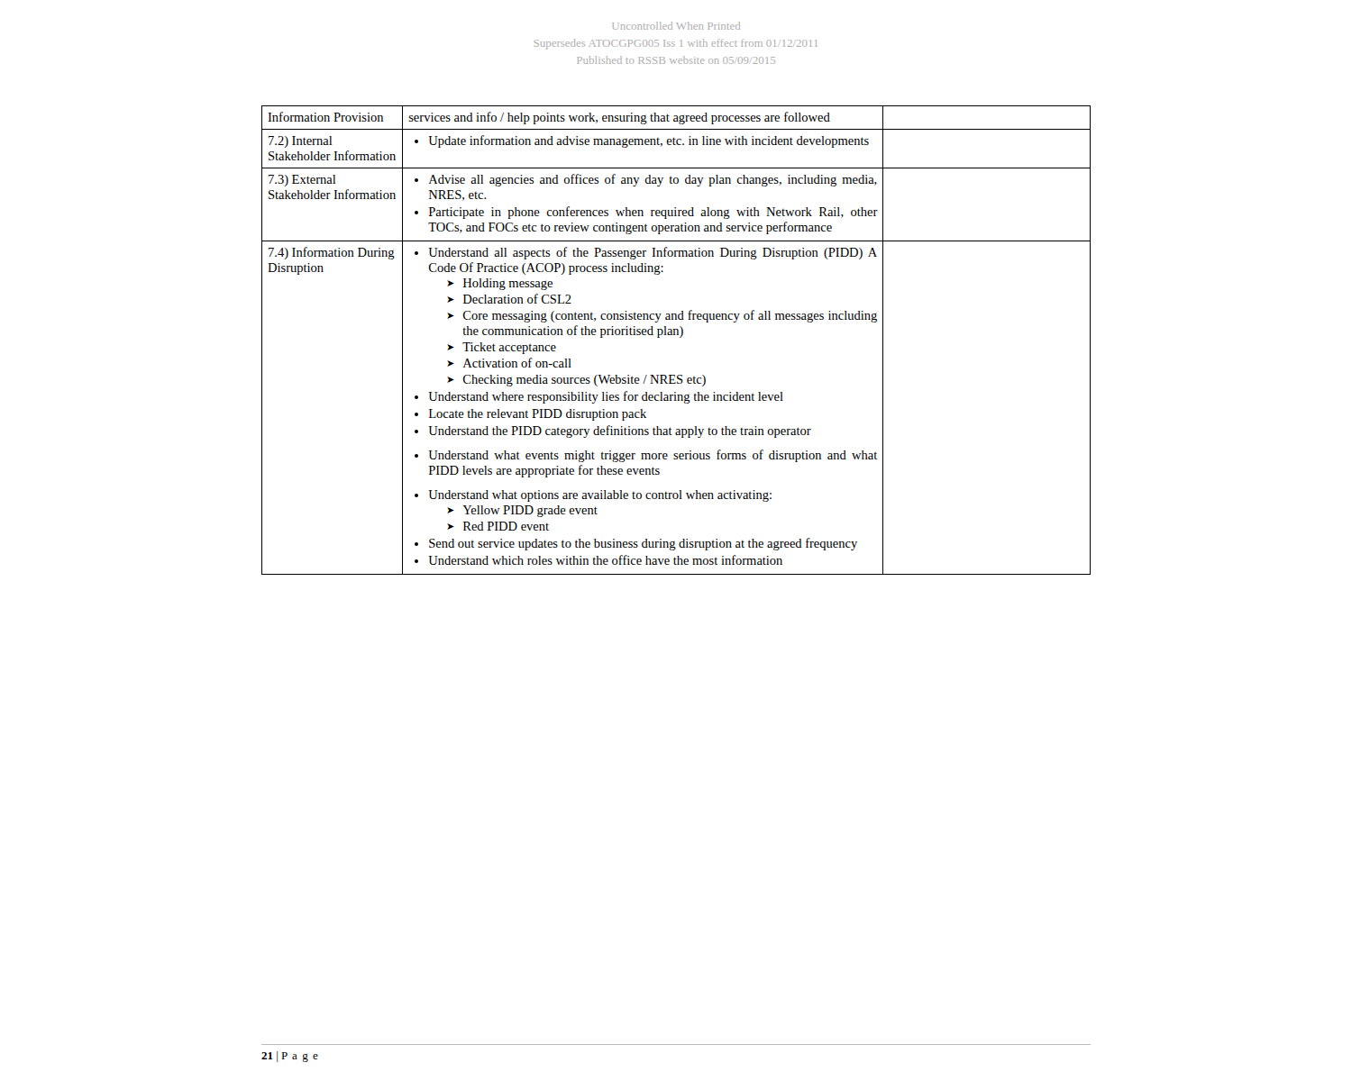Uncontrolled When Printed
Supersedes ATOCGPG005 Iss 1 with effect from 01/12/2011
Published to RSSB website on 05/09/2015
| Information Provision | services and info / help points work, ensuring that agreed processes are followed | |
| 7.2) Internal Stakeholder Information | Update information and advise management, etc. in line with incident developments | |
| 7.3) External Stakeholder Information | Advise all agencies and offices of any day to day plan changes, including media, NRES, etc. Participate in phone conferences when required along with Network Rail, other TOCs, and FOCs etc to review contingent operation and service performance | |
| 7.4) Information During Disruption | Understand all aspects of the Passenger Information During Disruption (PIDD) A Code Of Practice (ACOP) process including: Holding message Declaration of CSL2 Core messaging (content, consistency and frequency of all messages including the communication of the prioritised plan) Ticket acceptance Activation of on-call Checking media sources (Website / NRES etc) Understand where responsibility lies for declaring the incident level Locate the relevant PIDD disruption pack Understand the PIDD category definitions that apply to the train operator Understand what events might trigger more serious forms of disruption and what PIDD levels are appropriate for these events Understand what options are available to control when activating: Yellow PIDD grade event Red PIDD event Send out service updates to the business during disruption at the agreed frequency Understand which roles within the office have the most information | |
21 | P a g e